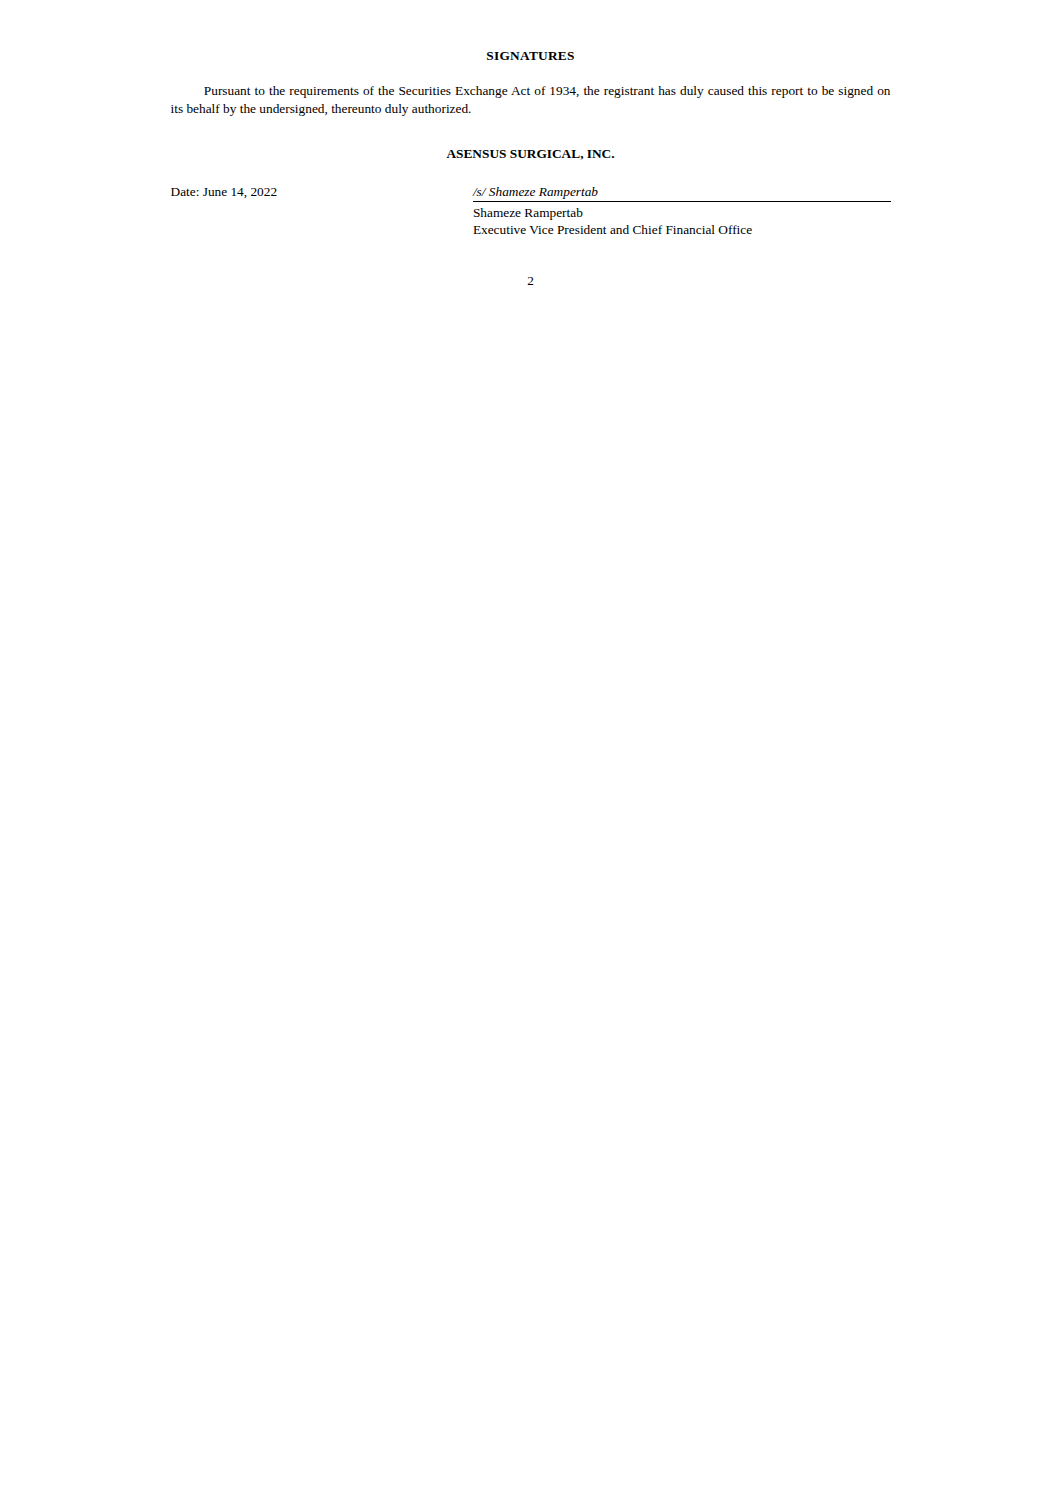SIGNATURES
Pursuant to the requirements of the Securities Exchange Act of 1934, the registrant has duly caused this report to be signed on its behalf by the undersigned, thereunto duly authorized.
ASENSUS SURGICAL, INC.
| Date: June 14, 2022 | /s/ Shameze Rampertab Shameze Rampertab Executive Vice President and Chief Financial Office |
2